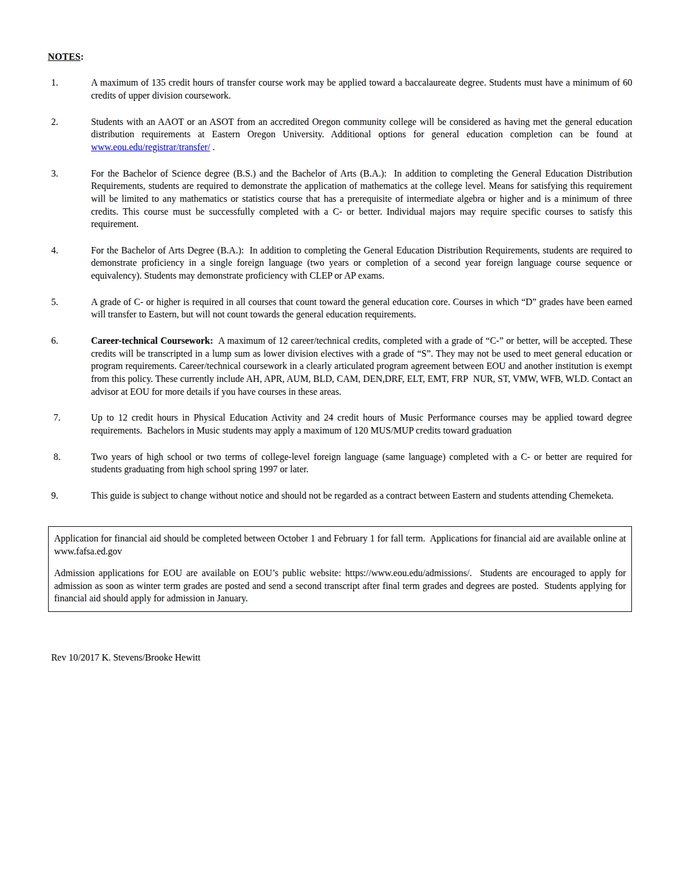NOTES:
1. A maximum of 135 credit hours of transfer course work may be applied toward a baccalaureate degree. Students must have a minimum of 60 credits of upper division coursework.
2. Students with an AAOT or an ASOT from an accredited Oregon community college will be considered as having met the general education distribution requirements at Eastern Oregon University. Additional options for general education completion can be found at www.eou.edu/registrar/transfer/ .
3. For the Bachelor of Science degree (B.S.) and the Bachelor of Arts (B.A.): In addition to completing the General Education Distribution Requirements, students are required to demonstrate the application of mathematics at the college level. Means for satisfying this requirement will be limited to any mathematics or statistics course that has a prerequisite of intermediate algebra or higher and is a minimum of three credits. This course must be successfully completed with a C- or better. Individual majors may require specific courses to satisfy this requirement.
4. For the Bachelor of Arts Degree (B.A.): In addition to completing the General Education Distribution Requirements, students are required to demonstrate proficiency in a single foreign language (two years or completion of a second year foreign language course sequence or equivalency). Students may demonstrate proficiency with CLEP or AP exams.
5. A grade of C- or higher is required in all courses that count toward the general education core. Courses in which “D” grades have been earned will transfer to Eastern, but will not count towards the general education requirements.
6. Career-technical Coursework: A maximum of 12 career/technical credits, completed with a grade of “C-” or better, will be accepted. These credits will be transcripted in a lump sum as lower division electives with a grade of “S”. They may not be used to meet general education or program requirements. Career/technical coursework in a clearly articulated program agreement between EOU and another institution is exempt from this policy. These currently include AH, APR, AUM, BLD, CAM, DEN,DRF, ELT, EMT, FRP NUR, ST, VMW, WFB, WLD. Contact an advisor at EOU for more details if you have courses in these areas.
7. Up to 12 credit hours in Physical Education Activity and 24 credit hours of Music Performance courses may be applied toward degree requirements. Bachelors in Music students may apply a maximum of 120 MUS/MUP credits toward graduation
8. Two years of high school or two terms of college-level foreign language (same language) completed with a C- or better are required for students graduating from high school spring 1997 or later.
9. This guide is subject to change without notice and should not be regarded as a contract between Eastern and students attending Chemeketa.
Application for financial aid should be completed between October 1 and February 1 for fall term. Applications for financial aid are available online at www.fafsa.ed.gov
Admission applications for EOU are available on EOU’s public website: https://www.eou.edu/admissions/. Students are encouraged to apply for admission as soon as winter term grades are posted and send a second transcript after final term grades and degrees are posted. Students applying for financial aid should apply for admission in January.
Rev 10/2017 K. Stevens/Brooke Hewitt